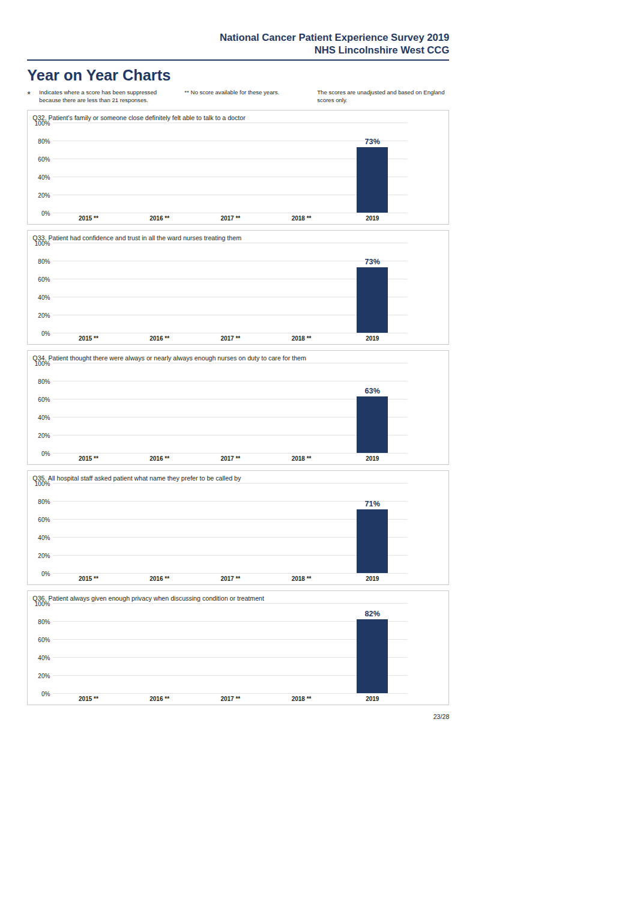National Cancer Patient Experience Survey 2019
NHS Lincolnshire West CCG
Year on Year Charts
*
Indicates where a score has been suppressed because there are less than 21 responses.
** No score available for these years.
The scores are unadjusted and based on England scores only.
Q32. Patient's family or someone close definitely felt able to talk to a doctor
100%
80%
60%
40%
20%
0%
73%
2015 **
2016 **
2017 **
2018 **
2019
Q33. Patient had confidence and trust in all the ward nurses treating them
100%
80%
60%
40%
20%
0%
73%
2015 **
2016 **
2017 **
2018 **
2019
Q34. Patient thought there were always or nearly always enough nurses on duty to care for them
100%
80%
60%
40%
20%
0%
63%
2015 **
2016 **
2017 **
2018 **
2019
Q35. All hospital staff asked patient what name they prefer to be called by
100%
80%
60%
40%
20%
0%
71%
2015 **
2016 **
2017 **
2018 **
2019
Q36. Patient always given enough privacy when discussing condition or treatment
100%
80%
60%
40%
20%
0%
82%
2015 **
2016 **
2017 **
2018 **
2019
23/28